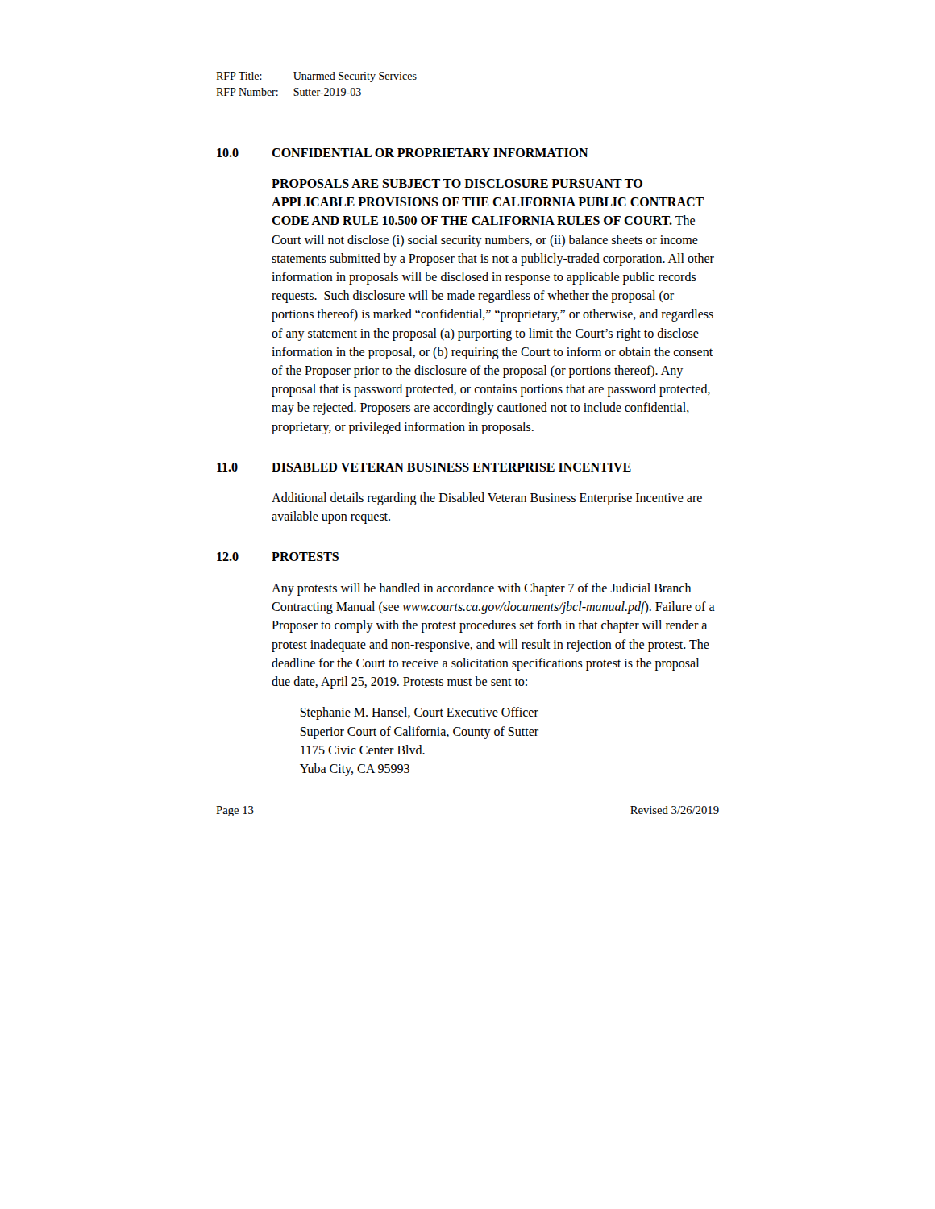| RFP Title: | Unarmed Security Services |
| RFP Number: | Sutter-2019-03 |
10.0 CONFIDENTIAL OR PROPRIETARY INFORMATION
PROPOSALS ARE SUBJECT TO DISCLOSURE PURSUANT TO APPLICABLE PROVISIONS OF THE CALIFORNIA PUBLIC CONTRACT CODE AND RULE 10.500 OF THE CALIFORNIA RULES OF COURT. The Court will not disclose (i) social security numbers, or (ii) balance sheets or income statements submitted by a Proposer that is not a publicly-traded corporation. All other information in proposals will be disclosed in response to applicable public records requests. Such disclosure will be made regardless of whether the proposal (or portions thereof) is marked “confidential,” “proprietary,” or otherwise, and regardless of any statement in the proposal (a) purporting to limit the Court’s right to disclose information in the proposal, or (b) requiring the Court to inform or obtain the consent of the Proposer prior to the disclosure of the proposal (or portions thereof). Any proposal that is password protected, or contains portions that are password protected, may be rejected. Proposers are accordingly cautioned not to include confidential, proprietary, or privileged information in proposals.
11.0 DISABLED VETERAN BUSINESS ENTERPRISE INCENTIVE
Additional details regarding the Disabled Veteran Business Enterprise Incentive are available upon request.
12.0 PROTESTS
Any protests will be handled in accordance with Chapter 7 of the Judicial Branch Contracting Manual (see www.courts.ca.gov/documents/jbcl-manual.pdf). Failure of a Proposer to comply with the protest procedures set forth in that chapter will render a protest inadequate and non-responsive, and will result in rejection of the protest. The deadline for the Court to receive a solicitation specifications protest is the proposal due date, April 25, 2019. Protests must be sent to:
Stephanie M. Hansel, Court Executive Officer
Superior Court of California, County of Sutter
1175 Civic Center Blvd.
Yuba City, CA 95993
Page 13 Revised 3/26/2019